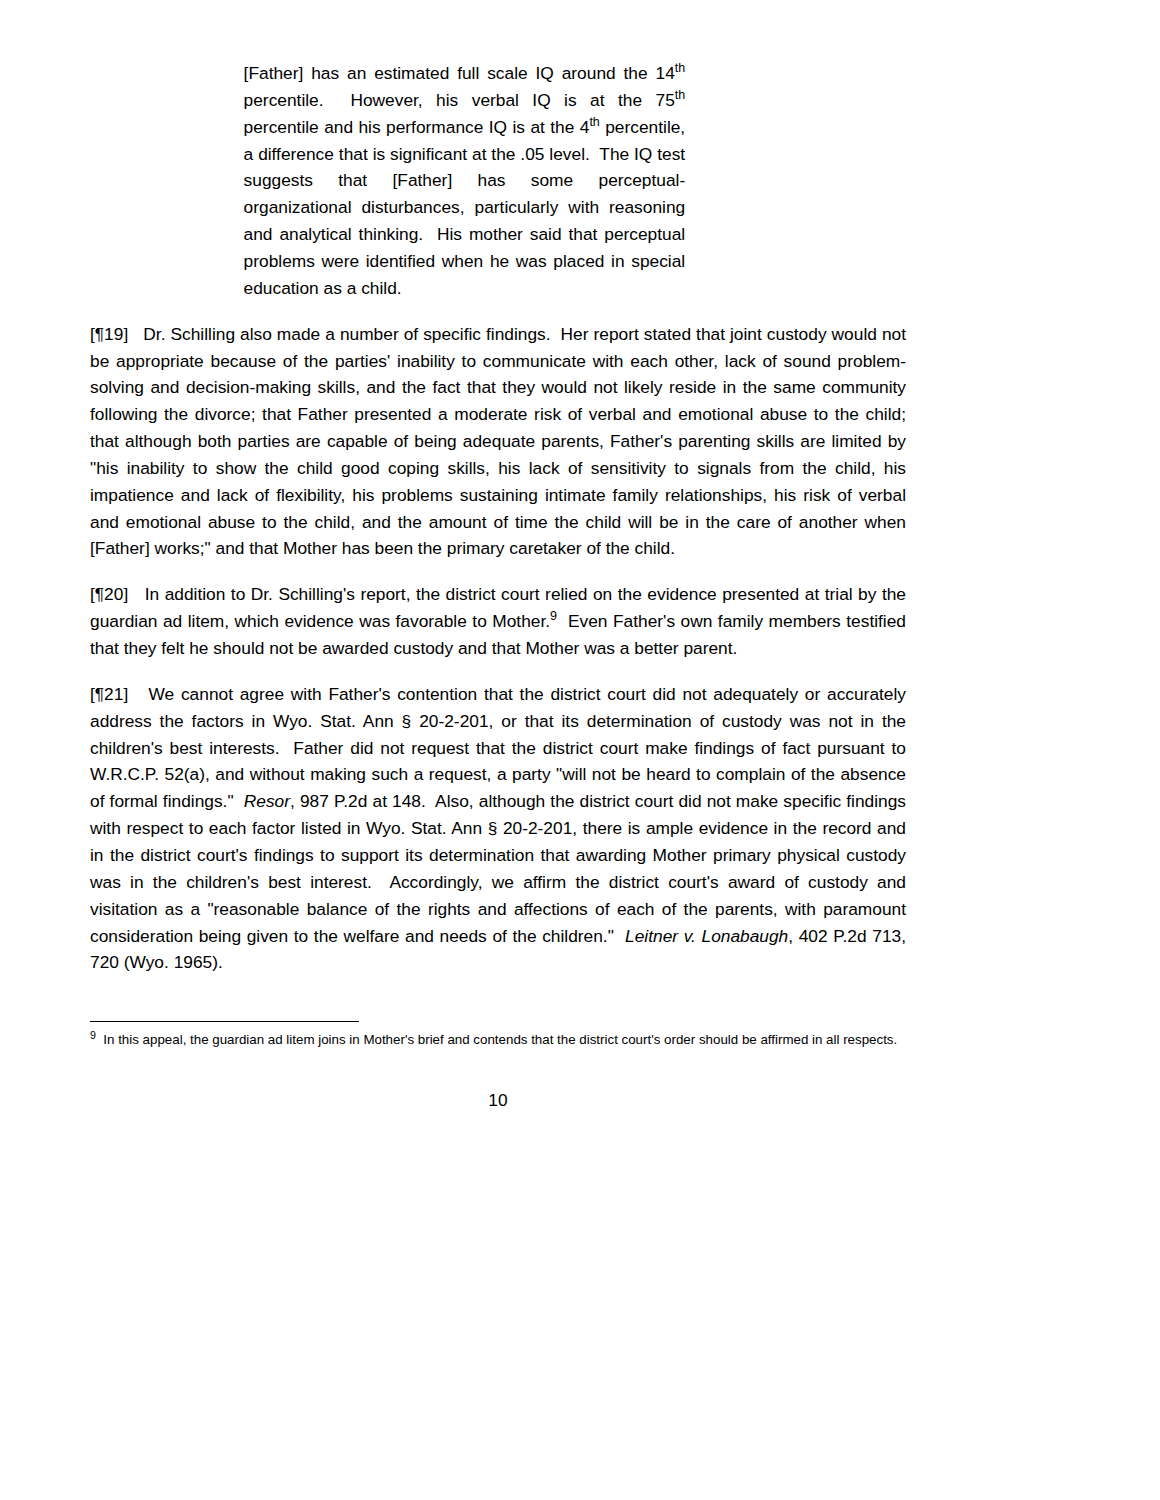[Father] has an estimated full scale IQ around the 14th percentile. However, his verbal IQ is at the 75th percentile and his performance IQ is at the 4th percentile, a difference that is significant at the .05 level. The IQ test suggests that [Father] has some perceptual-organizational disturbances, particularly with reasoning and analytical thinking. His mother said that perceptual problems were identified when he was placed in special education as a child.
[¶19] Dr. Schilling also made a number of specific findings. Her report stated that joint custody would not be appropriate because of the parties' inability to communicate with each other, lack of sound problem-solving and decision-making skills, and the fact that they would not likely reside in the same community following the divorce; that Father presented a moderate risk of verbal and emotional abuse to the child; that although both parties are capable of being adequate parents, Father's parenting skills are limited by "his inability to show the child good coping skills, his lack of sensitivity to signals from the child, his impatience and lack of flexibility, his problems sustaining intimate family relationships, his risk of verbal and emotional abuse to the child, and the amount of time the child will be in the care of another when [Father] works;" and that Mother has been the primary caretaker of the child.
[¶20] In addition to Dr. Schilling's report, the district court relied on the evidence presented at trial by the guardian ad litem, which evidence was favorable to Mother.9 Even Father's own family members testified that they felt he should not be awarded custody and that Mother was a better parent.
[¶21] We cannot agree with Father's contention that the district court did not adequately or accurately address the factors in Wyo. Stat. Ann § 20-2-201, or that its determination of custody was not in the children's best interests. Father did not request that the district court make findings of fact pursuant to W.R.C.P. 52(a), and without making such a request, a party "will not be heard to complain of the absence of formal findings." Resor, 987 P.2d at 148. Also, although the district court did not make specific findings with respect to each factor listed in Wyo. Stat. Ann § 20-2-201, there is ample evidence in the record and in the district court's findings to support its determination that awarding Mother primary physical custody was in the children's best interest. Accordingly, we affirm the district court's award of custody and visitation as a "reasonable balance of the rights and affections of each of the parents, with paramount consideration being given to the welfare and needs of the children." Leitner v. Lonabaugh, 402 P.2d 713, 720 (Wyo. 1965).
9 In this appeal, the guardian ad litem joins in Mother's brief and contends that the district court's order should be affirmed in all respects.
10